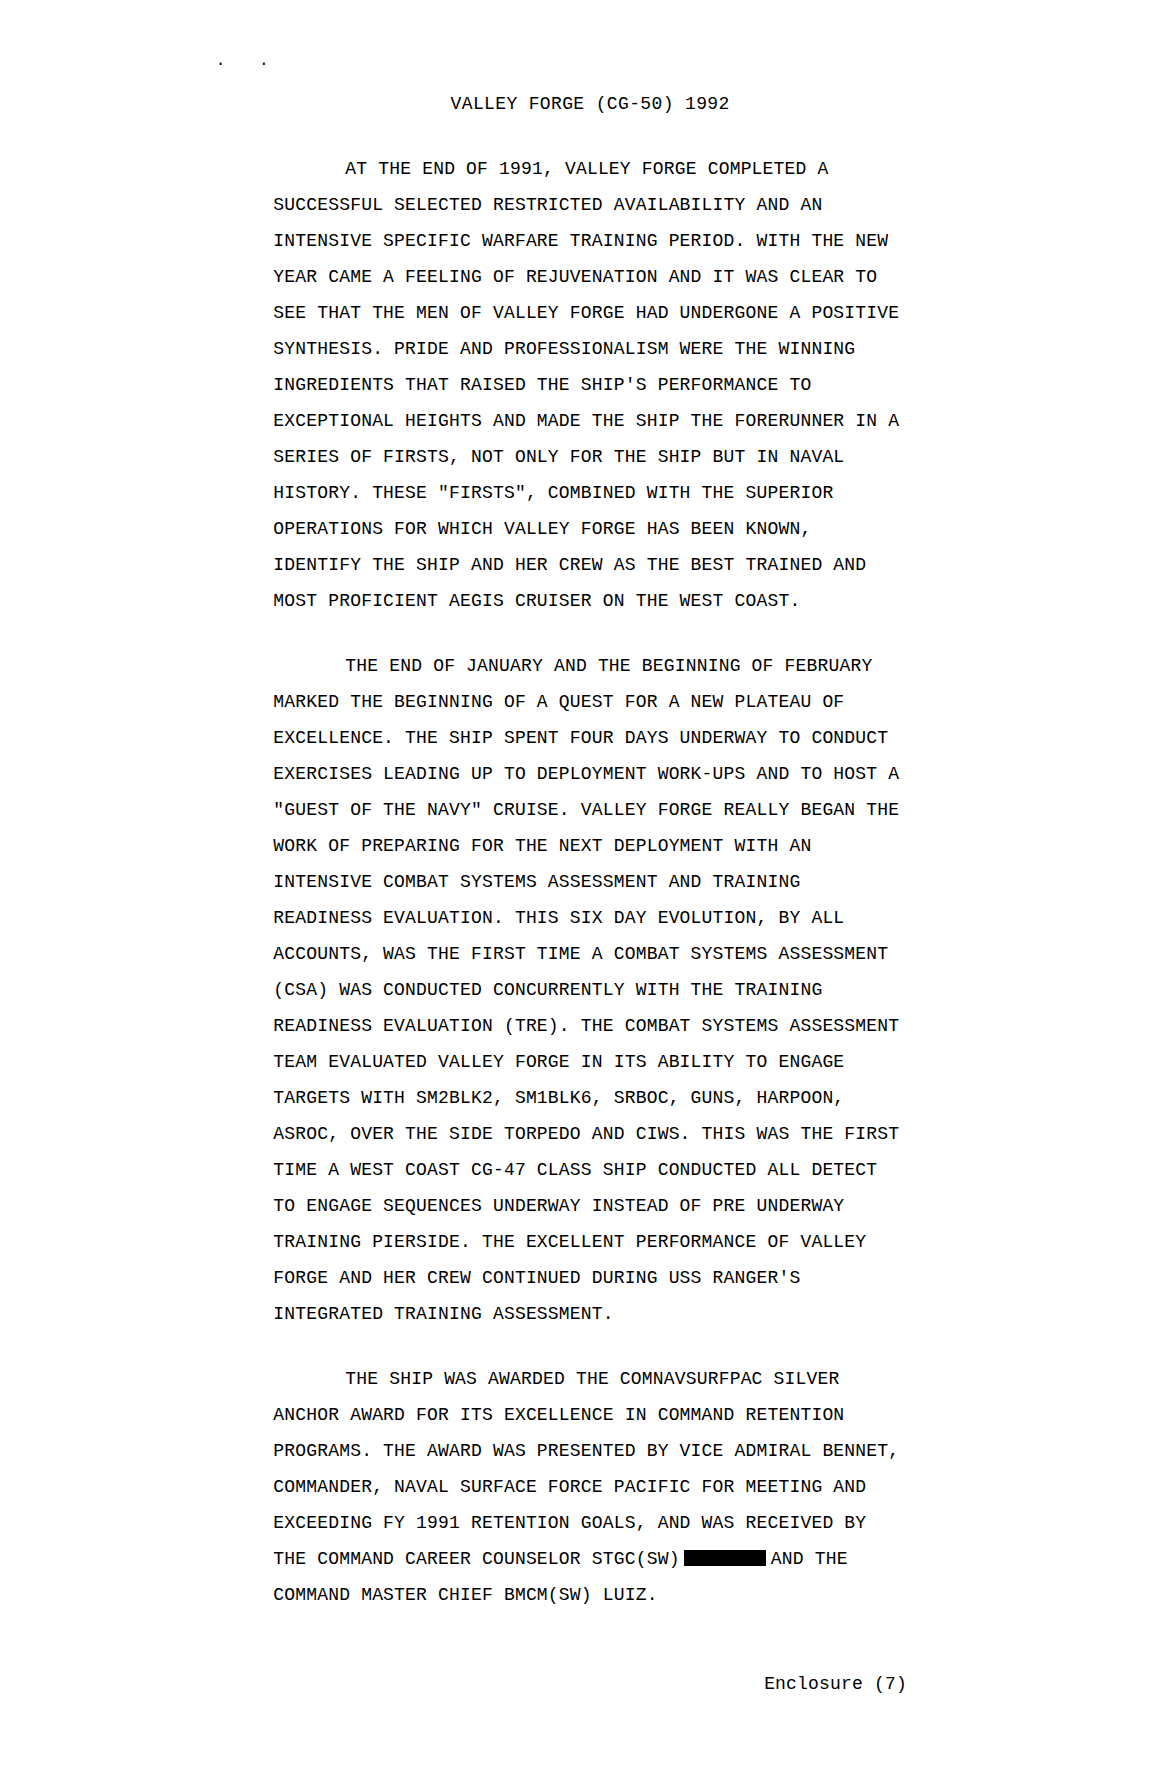..
VALLEY FORGE (CG-50) 1992
AT THE END OF 1991, VALLEY FORGE COMPLETED A SUCCESSFUL SELECTED RESTRICTED AVAILABILITY AND AN INTENSIVE SPECIFIC WARFARE TRAINING PERIOD. WITH THE NEW YEAR CAME A FEELING OF REJUVENATION AND IT WAS CLEAR TO SEE THAT THE MEN OF VALLEY FORGE HAD UNDERGONE A POSITIVE SYNTHESIS. PRIDE AND PROFESSIONALISM WERE THE WINNING INGREDIENTS THAT RAISED THE SHIP'S PERFORMANCE TO EXCEPTIONAL HEIGHTS AND MADE THE SHIP THE FORERUNNER IN A SERIES OF FIRSTS, NOT ONLY FOR THE SHIP BUT IN NAVAL HISTORY. THESE "FIRSTS", COMBINED WITH THE SUPERIOR OPERATIONS FOR WHICH VALLEY FORGE HAS BEEN KNOWN, IDENTIFY THE SHIP AND HER CREW AS THE BEST TRAINED AND MOST PROFICIENT AEGIS CRUISER ON THE WEST COAST.
THE END OF JANUARY AND THE BEGINNING OF FEBRUARY MARKED THE BEGINNING OF A QUEST FOR A NEW PLATEAU OF EXCELLENCE. THE SHIP SPENT FOUR DAYS UNDERWAY TO CONDUCT EXERCISES LEADING UP TO DEPLOYMENT WORK-UPS AND TO HOST A "GUEST OF THE NAVY" CRUISE. VALLEY FORGE REALLY BEGAN THE WORK OF PREPARING FOR THE NEXT DEPLOYMENT WITH AN INTENSIVE COMBAT SYSTEMS ASSESSMENT AND TRAINING READINESS EVALUATION. THIS SIX DAY EVOLUTION, BY ALL ACCOUNTS, WAS THE FIRST TIME A COMBAT SYSTEMS ASSESSMENT (CSA) WAS CONDUCTED CONCURRENTLY WITH THE TRAINING READINESS EVALUATION (TRE). THE COMBAT SYSTEMS ASSESSMENT TEAM EVALUATED VALLEY FORGE IN ITS ABILITY TO ENGAGE TARGETS WITH SM2BLK2, SM1BLK6, SRBOC, GUNS, HARPOON, ASROC, OVER THE SIDE TORPEDO AND CIWS. THIS WAS THE FIRST TIME A WEST COAST CG-47 CLASS SHIP CONDUCTED ALL DETECT TO ENGAGE SEQUENCES UNDERWAY INSTEAD OF PRE UNDERWAY TRAINING PIERSIDE. THE EXCELLENT PERFORMANCE OF VALLEY FORGE AND HER CREW CONTINUED DURING USS RANGER'S INTEGRATED TRAINING ASSESSMENT.
THE SHIP WAS AWARDED THE COMNAVSURFPAC SILVER ANCHOR AWARD FOR ITS EXCELLENCE IN COMMAND RETENTION PROGRAMS. THE AWARD WAS PRESENTED BY VICE ADMIRAL BENNET, COMMANDER, NAVAL SURFACE FORCE PACIFIC FOR MEETING AND EXCEEDING FY 1991 RETENTION GOALS, AND WAS RECEIVED BY THE COMMAND CAREER COUNSELOR STGC(SW) AND THE COMMAND MASTER CHIEF BMCM(SW) LUIZ.
Enclosure (7)